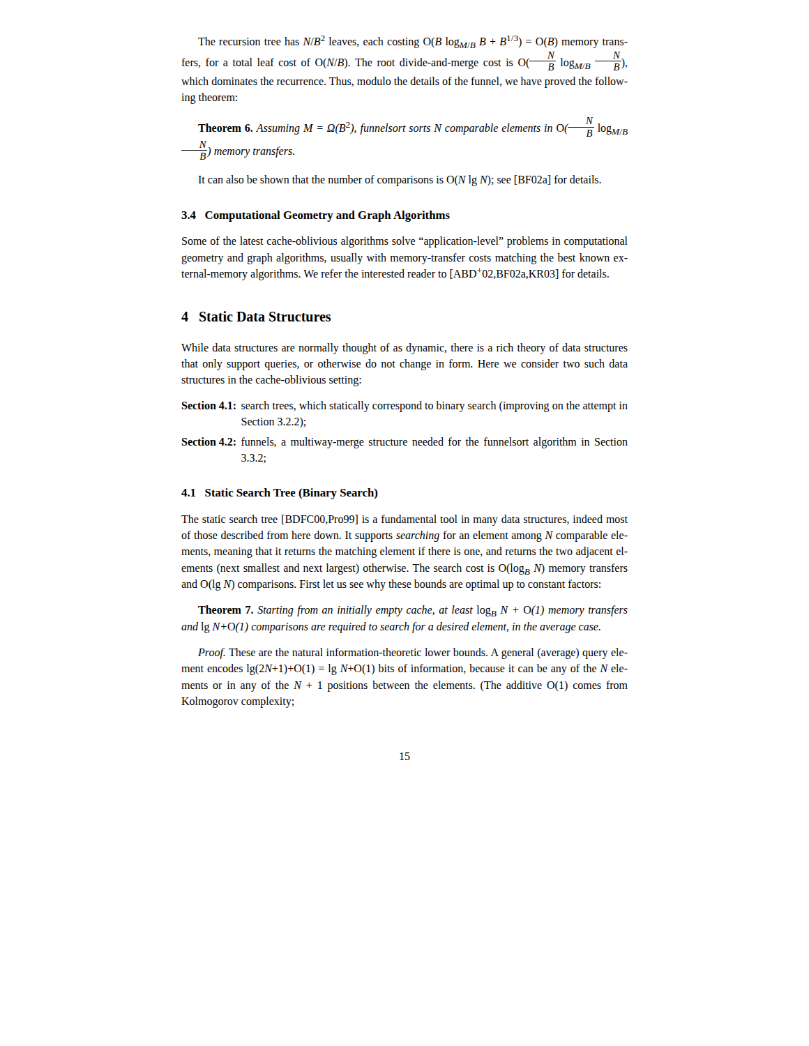The recursion tree has N/B2 leaves, each costing O(B logM/B B + B1/3) = O(B) memory transfers, for a total leaf cost of O(N/B). The root divide-and-merge cost is O(NB logM/B NB), which dominates the recurrence. Thus, modulo the details of the funnel, we have proved the following theorem:
Theorem 6. Assuming M = Ω(B2), funnelsort sorts N comparable elements in O(NB logM/B NB) memory transfers.
It can also be shown that the number of comparisons is O(N lg N); see [BF02a] for details.
3.4 Computational Geometry and Graph Algorithms
Some of the latest cache-oblivious algorithms solve “application-level” problems in computational geometry and graph algorithms, usually with memory-transfer costs matching the best known external-memory algorithms. We refer the interested reader to [ABD+02,BF02a,KR03] for details.
4 Static Data Structures
While data structures are normally thought of as dynamic, there is a rich theory of data structures that only support queries, or otherwise do not change in form. Here we consider two such data structures in the cache-oblivious setting:
Section 4.1:
search trees, which statically correspond to binary search (improving on the attempt in Section 3.2.2);
Section 4.2:
funnels, a multiway-merge structure needed for the funnelsort algorithm in Section 3.3.2;
4.1 Static Search Tree (Binary Search)
The static search tree [BDFC00,Pro99] is a fundamental tool in many data structures, indeed most of those described from here down. It supports searching for an element among N comparable elements, meaning that it returns the matching element if there is one, and returns the two adjacent elements (next smallest and next largest) otherwise. The search cost is O(logB N) memory transfers and O(lg N) comparisons. First let us see why these bounds are optimal up to constant factors:
Theorem 7. Starting from an initially empty cache, at least logB N + O(1) memory transfers and lg N+O(1) comparisons are required to search for a desired element, in the average case.
Proof. These are the natural information-theoretic lower bounds. A general (average) query element encodes lg(2N+1)+O(1) = lg N+O(1) bits of information, because it can be any of the N elements or in any of the N + 1 positions between the elements. (The additive O(1) comes from Kolmogorov complexity;
15